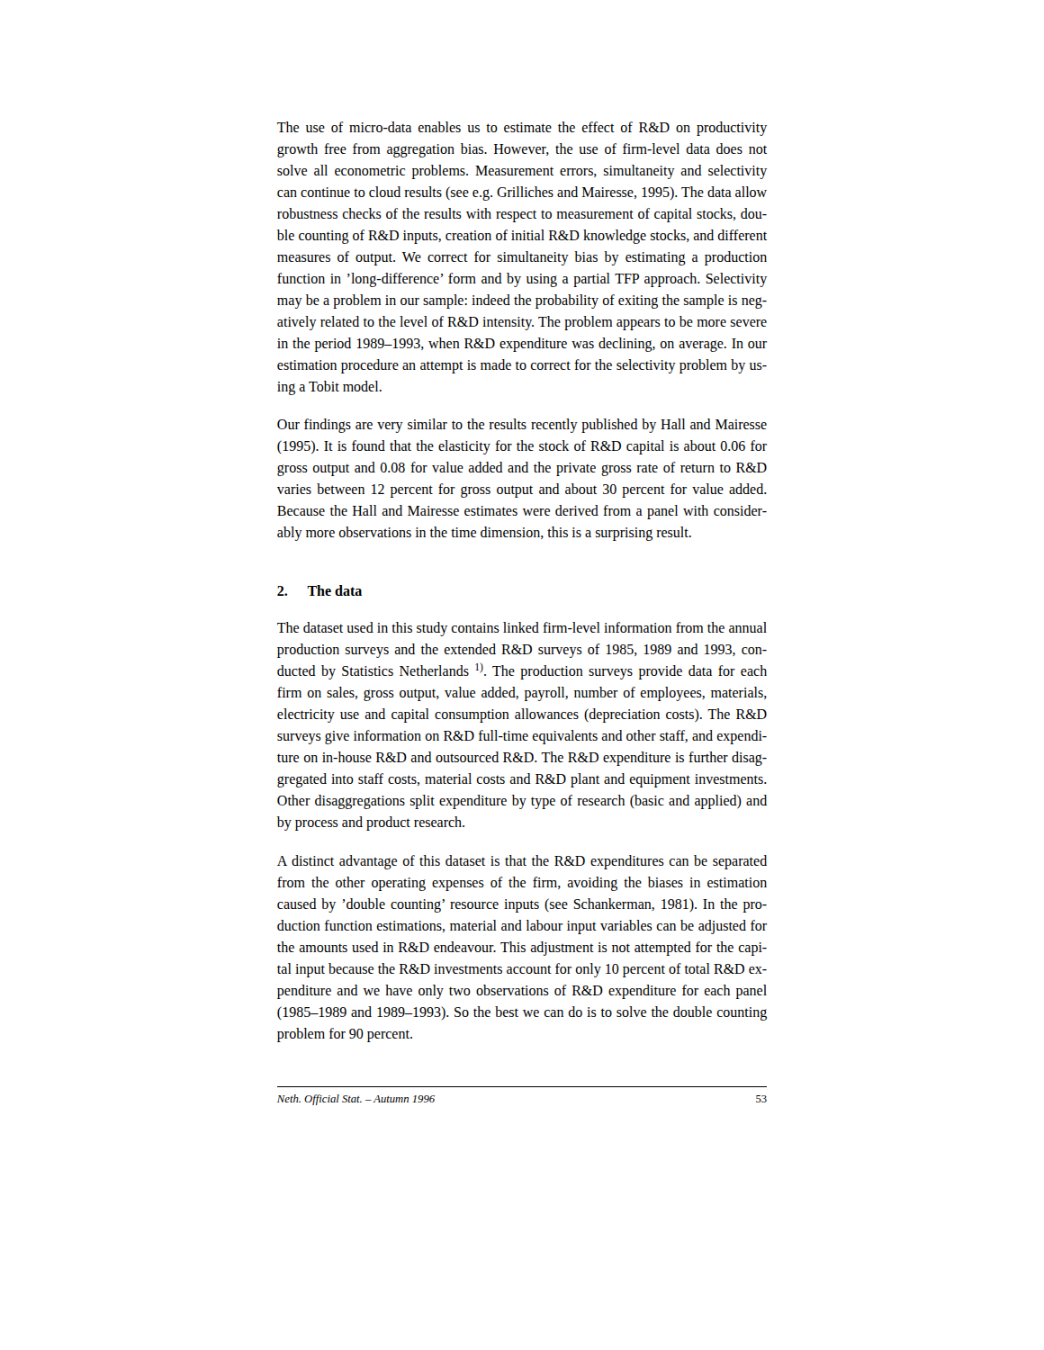The use of micro-data enables us to estimate the effect of R&D on productivity growth free from aggregation bias. However, the use of firm-level data does not solve all econometric problems. Measurement errors, simultaneity and selectivity can continue to cloud results (see e.g. Grilliches and Mairesse, 1995). The data allow robustness checks of the results with respect to measurement of capital stocks, double counting of R&D inputs, creation of initial R&D knowledge stocks, and different measures of output. We correct for simultaneity bias by estimating a production function in ’long-difference’ form and by using a partial TFP approach. Selectivity may be a problem in our sample: indeed the probability of exiting the sample is negatively related to the level of R&D intensity. The problem appears to be more severe in the period 1989–1993, when R&D expenditure was declining, on average. In our estimation procedure an attempt is made to correct for the selectivity problem by using a Tobit model.
Our findings are very similar to the results recently published by Hall and Mairesse (1995). It is found that the elasticity for the stock of R&D capital is about 0.06 for gross output and 0.08 for value added and the private gross rate of return to R&D varies between 12 percent for gross output and about 30 percent for value added. Because the Hall and Mairesse estimates were derived from a panel with considerably more observations in the time dimension, this is a surprising result.
2. The data
The dataset used in this study contains linked firm-level information from the annual production surveys and the extended R&D surveys of 1985, 1989 and 1993, conducted by Statistics Netherlands 1). The production surveys provide data for each firm on sales, gross output, value added, payroll, number of employees, materials, electricity use and capital consumption allowances (depreciation costs). The R&D surveys give information on R&D full-time equivalents and other staff, and expenditure on in-house R&D and outsourced R&D. The R&D expenditure is further disaggregated into staff costs, material costs and R&D plant and equipment investments. Other disaggregations split expenditure by type of research (basic and applied) and by process and product research.
A distinct advantage of this dataset is that the R&D expenditures can be separated from the other operating expenses of the firm, avoiding the biases in estimation caused by ’double counting’ resource inputs (see Schankerman, 1981). In the production function estimations, material and labour input variables can be adjusted for the amounts used in R&D endeavour. This adjustment is not attempted for the capital input because the R&D investments account for only 10 percent of total R&D expenditure and we have only two observations of R&D expenditure for each panel (1985–1989 and 1989–1993). So the best we can do is to solve the double counting problem for 90 percent.
Neth. Official Stat. – Autumn 1996 53